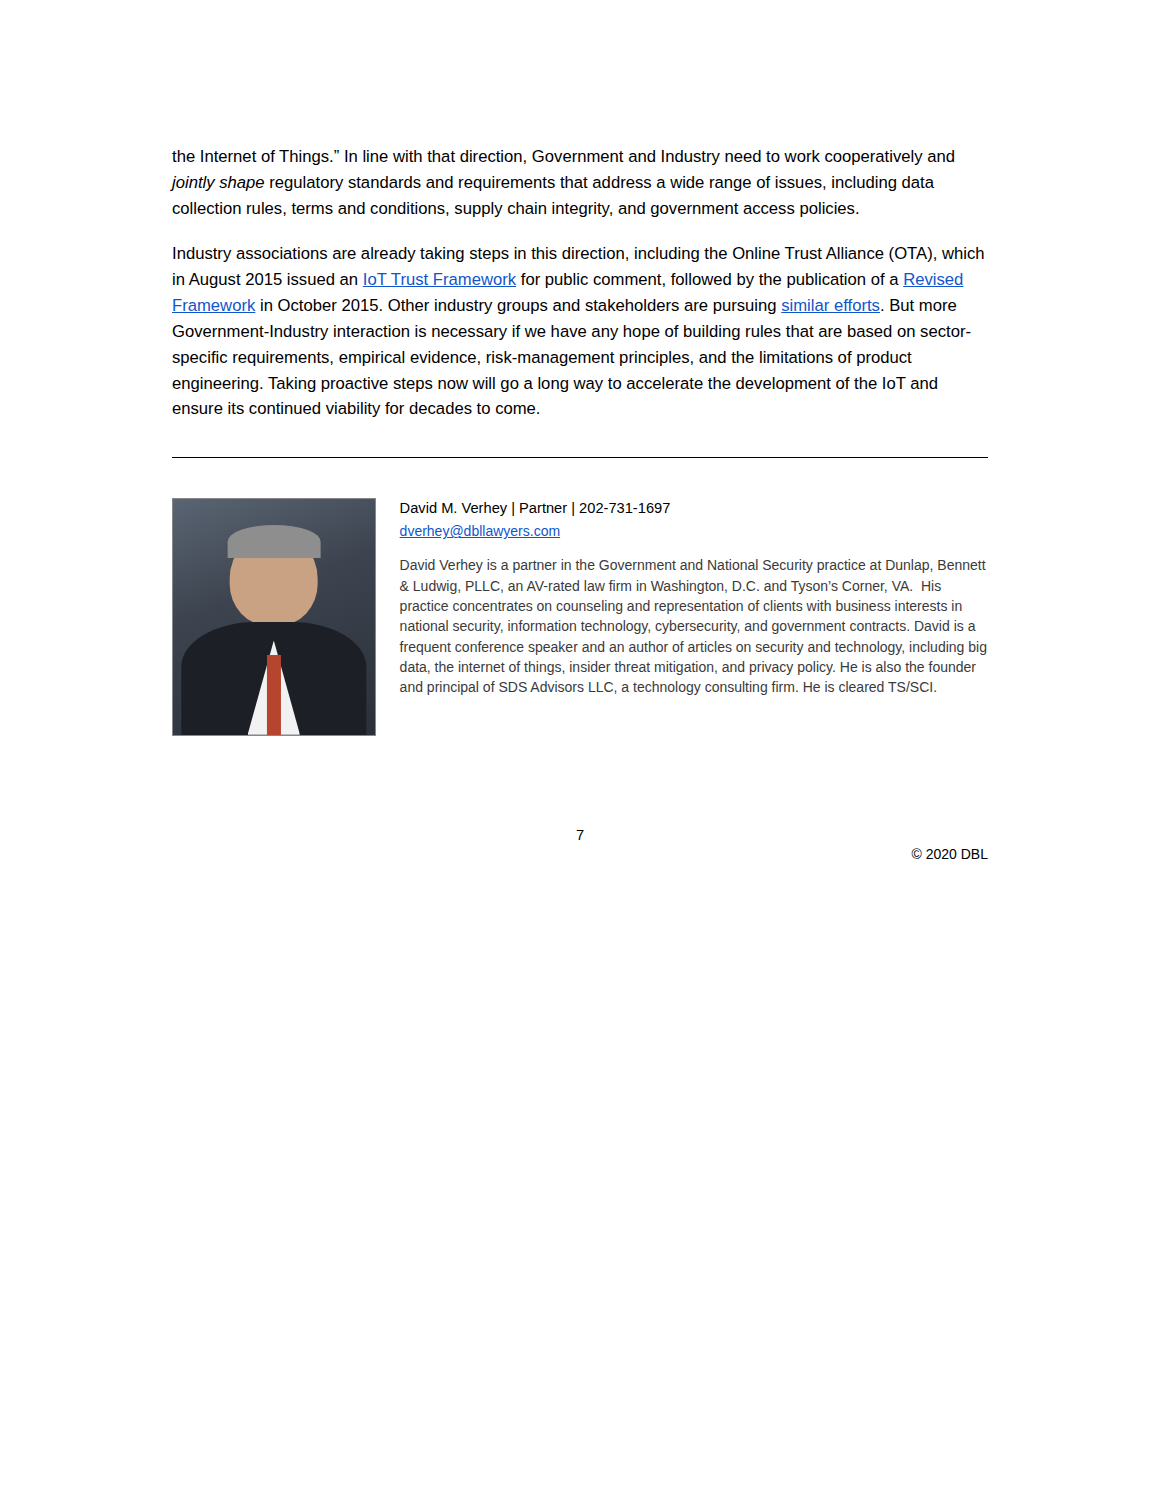the Internet of Things.” In line with that direction, Government and Industry need to work cooperatively and jointly shape regulatory standards and requirements that address a wide range of issues, including data collection rules, terms and conditions, supply chain integrity, and government access policies.
Industry associations are already taking steps in this direction, including the Online Trust Alliance (OTA), which in August 2015 issued an IoT Trust Framework for public comment, followed by the publication of a Revised Framework in October 2015. Other industry groups and stakeholders are pursuing similar efforts. But more Government-Industry interaction is necessary if we have any hope of building rules that are based on sector-specific requirements, empirical evidence, risk-management principles, and the limitations of product engineering. Taking proactive steps now will go a long way to accelerate the development of the IoT and ensure its continued viability for decades to come.
David M. Verhey | Partner | 202-731-1697
dverhey@dbllawyers.com
David Verhey is a partner in the Government and National Security practice at Dunlap, Bennett & Ludwig, PLLC, an AV-rated law firm in Washington, D.C. and Tyson’s Corner, VA. His practice concentrates on counseling and representation of clients with business interests in national security, information technology, cybersecurity, and government contracts. David is a frequent conference speaker and an author of articles on security and technology, including big data, the internet of things, insider threat mitigation, and privacy policy. He is also the founder and principal of SDS Advisors LLC, a technology consulting firm. He is cleared TS/SCI.
7
© 2020 DBL